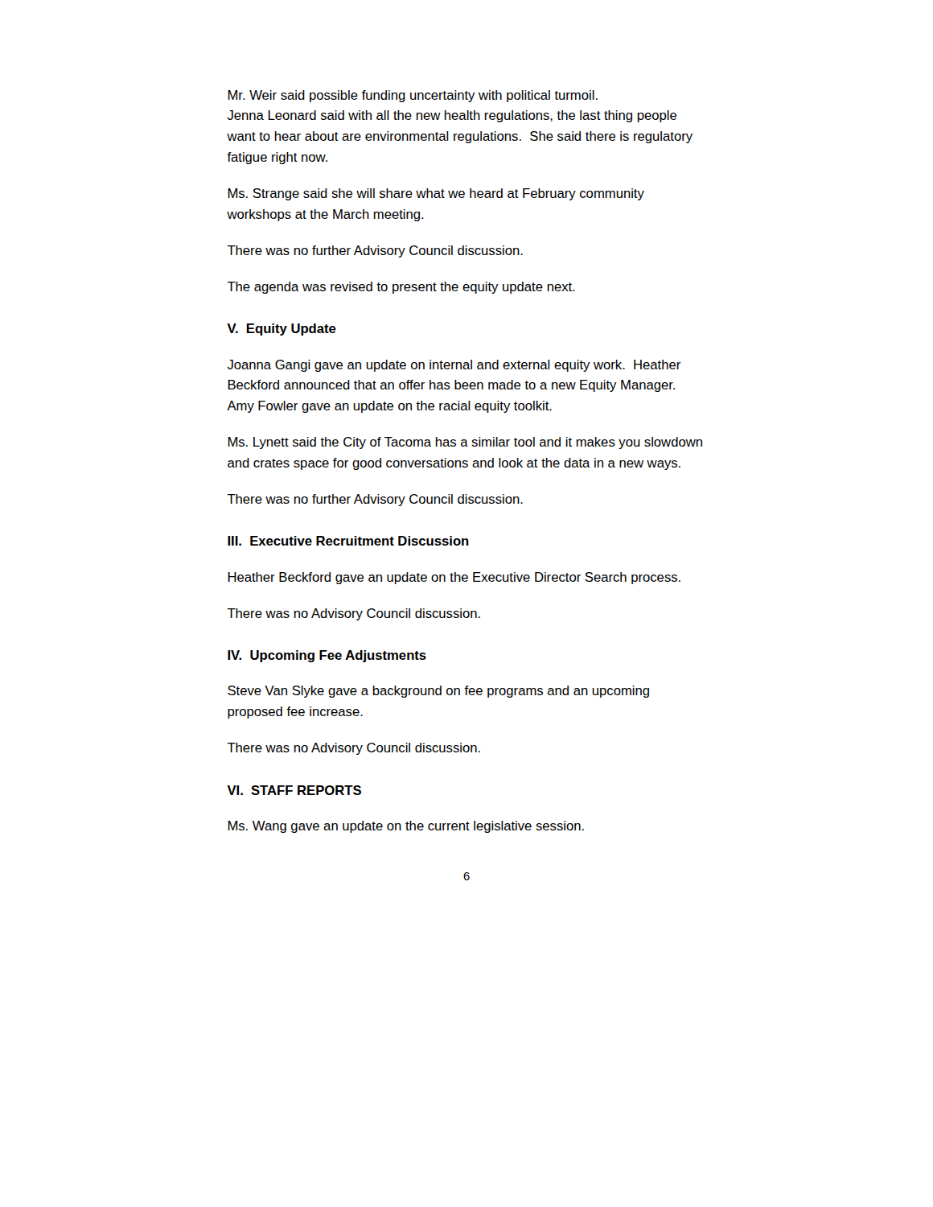Mr. Weir said possible funding uncertainty with political turmoil.
Jenna Leonard said with all the new health regulations, the last thing people want to hear about are environmental regulations. She said there is regulatory fatigue right now.
Ms. Strange said she will share what we heard at February community workshops at the March meeting.
There was no further Advisory Council discussion.
The agenda was revised to present the equity update next.
V. Equity Update
Joanna Gangi gave an update on internal and external equity work. Heather Beckford announced that an offer has been made to a new Equity Manager. Amy Fowler gave an update on the racial equity toolkit.
Ms. Lynett said the City of Tacoma has a similar tool and it makes you slowdown and crates space for good conversations and look at the data in a new ways.
There was no further Advisory Council discussion.
III. Executive Recruitment Discussion
Heather Beckford gave an update on the Executive Director Search process.
There was no Advisory Council discussion.
IV. Upcoming Fee Adjustments
Steve Van Slyke gave a background on fee programs and an upcoming proposed fee increase.
There was no Advisory Council discussion.
VI. STAFF REPORTS
Ms. Wang gave an update on the current legislative session.
6